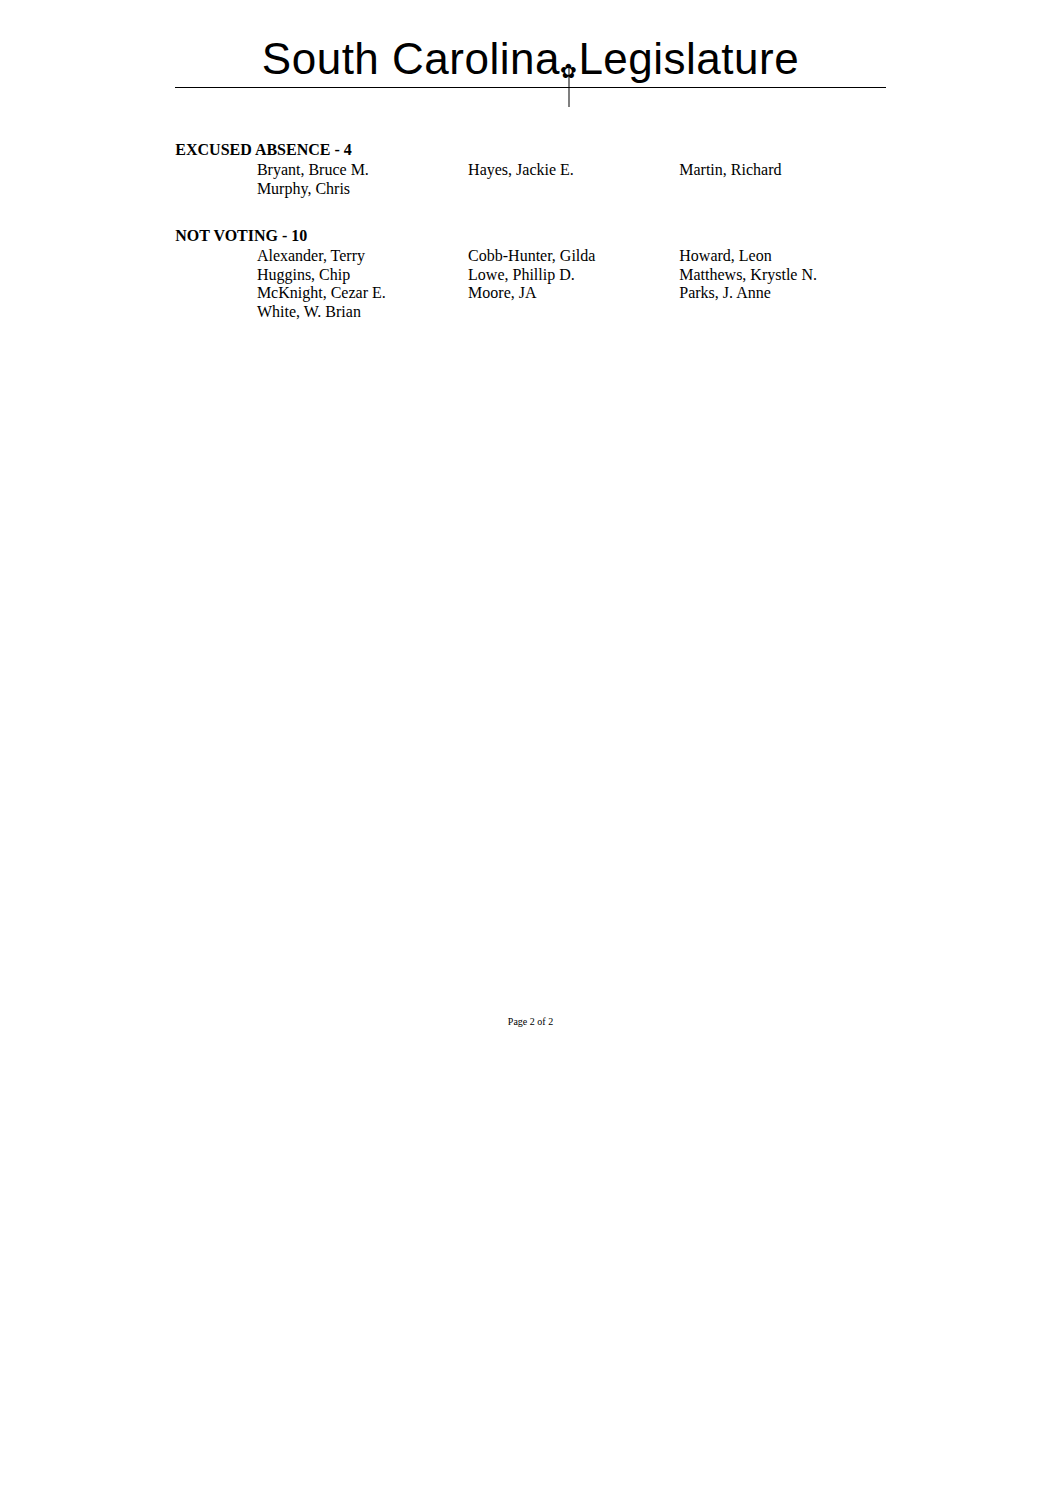South Carolina Legislature
EXCUSED ABSENCE - 4
| Bryant, Bruce M. | Hayes, Jackie E. | Martin, Richard |
| Murphy, Chris | | |
NOT VOTING - 10
| Alexander, Terry | Cobb-Hunter, Gilda | Howard, Leon |
| Huggins, Chip | Lowe, Phillip D. | Matthews, Krystle N. |
| McKnight, Cezar E. | Moore, JA | Parks, J. Anne |
| White, W. Brian | | |
Page 2 of 2